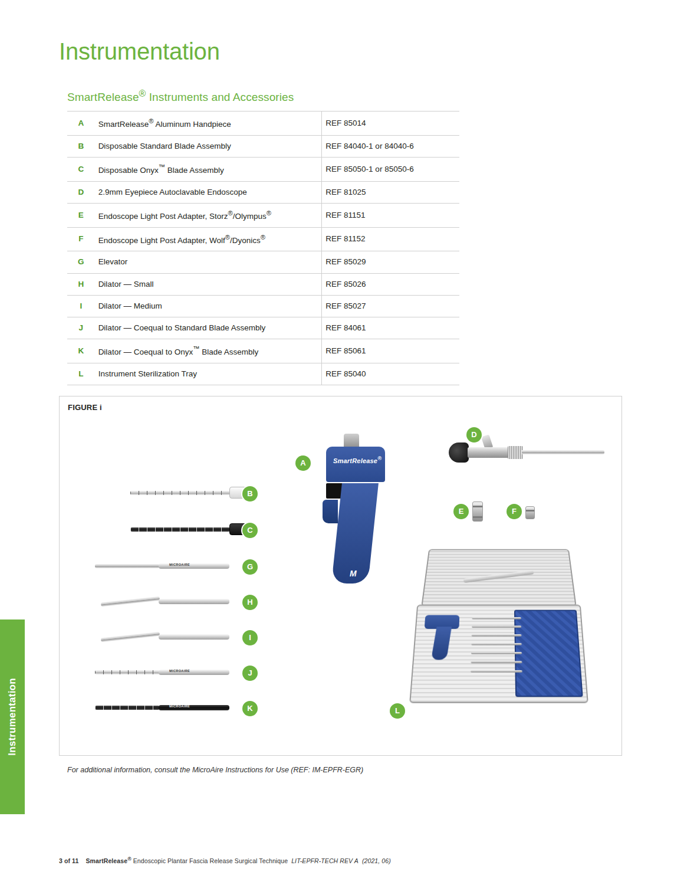Instrumentation
Instrumentation
SmartRelease® Instruments and Accessories
| A | SmartRelease ® Aluminum Handpiece | REF 85014 |
| B | Disposable Standard Blade Assembly | REF 84040-1 or 84040-6 |
| C | Disposable Onyx ™ Blade Assembly | REF 85050-1 or 85050-6 |
| D | 2.9mm Eyepiece Autoclavable Endoscope | REF 81025 |
| E | Endoscope Light Post Adapter, Storz ® /Olympus ® | REF 81151 |
| F | Endoscope Light Post Adapter, Wolf ® /Dyonics ® | REF 81152 |
| G | Elevator | REF 85029 |
| H | Dilator — Small | REF 85026 |
| I | Dilator — Medium | REF 85027 |
| J | Dilator — Coequal to Standard Blade Assembly | REF 84061 |
| K | Dilator — Coequal to Onyx ™ Blade Assembly | REF 85061 |
| L | Instrument Sterilization Tray | REF 85040 |
FIGURE i
B
C
MICROAIRE
G
H
I
MICROAIRE
J
MICROAIRE
K
SmartRelease®
M
A
D
E
F
L
For additional information, consult the MicroAire Instructions for Use (REF: IM-EPFR-EGR)
3 of 11 SmartRelease® Endoscopic Plantar Fascia Release Surgical Technique LIT-EPFR-TECH REV A (2021, 06)